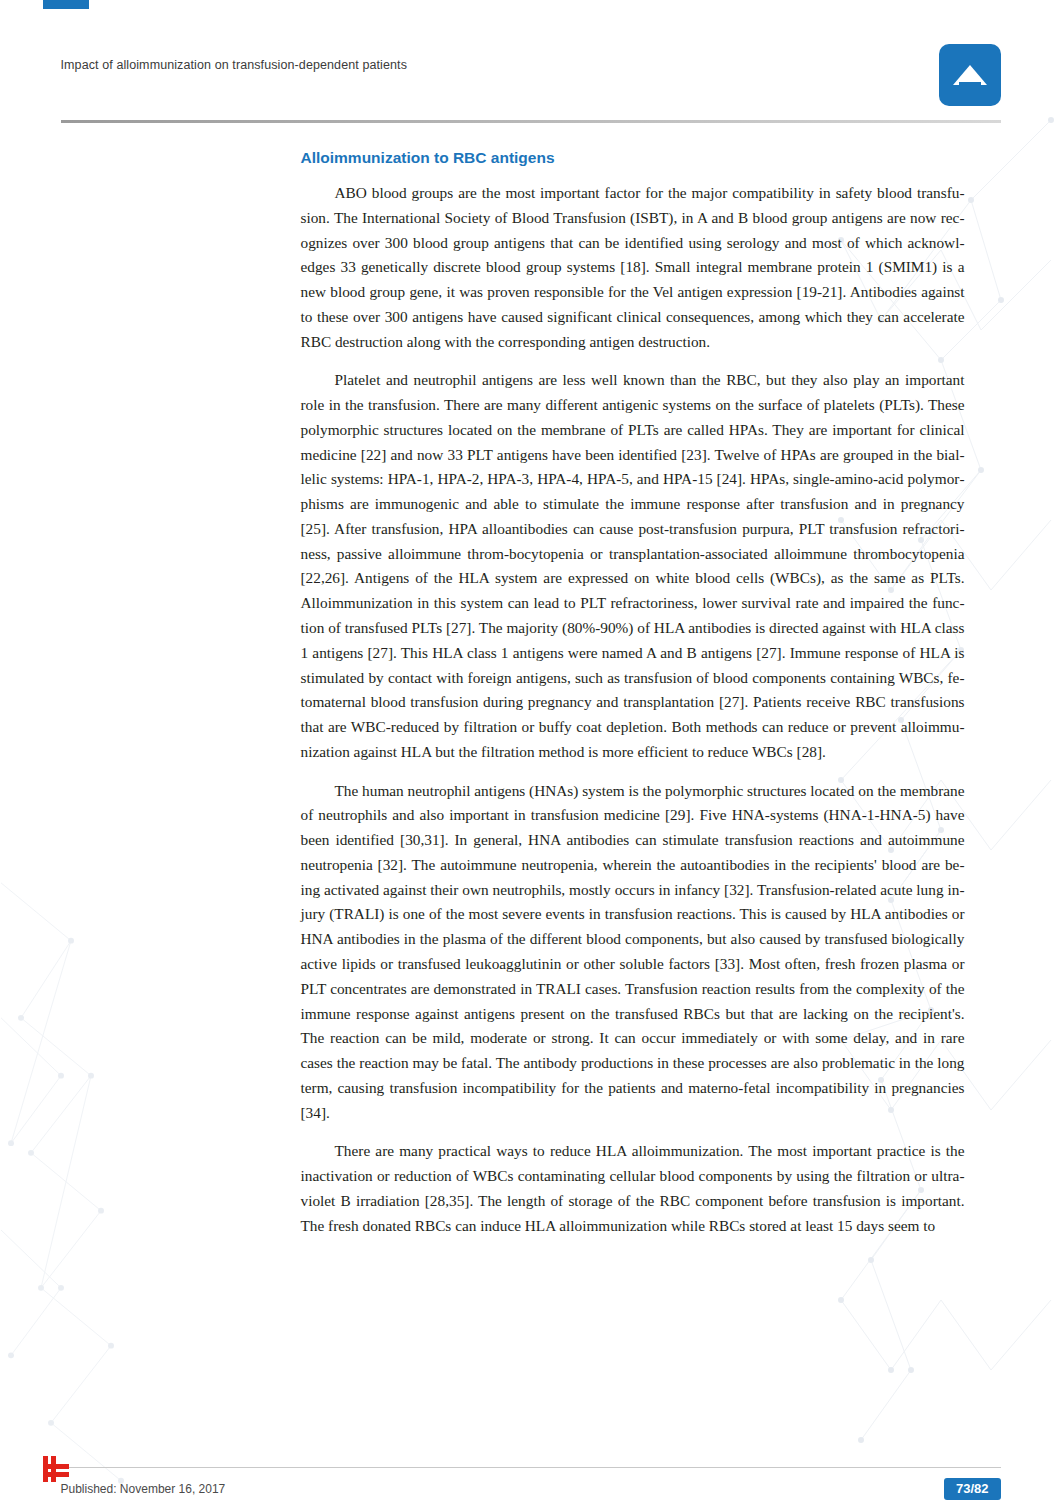Impact of alloimmunization on transfusion-dependent patients
Alloimmunization to RBC antigens
ABO blood groups are the most important factor for the major compatibility in safety blood transfusion. The International Society of Blood Transfusion (ISBT), in A and B blood group antigens are now recognizes over 300 blood group antigens that can be identified using serology and most of which acknowledges 33 genetically discrete blood group systems [18]. Small integral membrane protein 1 (SMIM1) is a new blood group gene, it was proven responsible for the Vel antigen expression [19-21]. Antibodies against to these over 300 antigens have caused significant clinical consequences, among which they can accelerate RBC destruction along with the corresponding antigen destruction.
Platelet and neutrophil antigens are less well known than the RBC, but they also play an important role in the transfusion. There are many different antigenic systems on the surface of platelets (PLTs). These polymorphic structures located on the membrane of PLTs are called HPAs. They are important for clinical medicine [22] and now 33 PLT antigens have been identified [23]. Twelve of HPAs are grouped in the biallelic systems: HPA-1, HPA-2, HPA-3, HPA-4, HPA-5, and HPA-15 [24]. HPAs, single-amino-acid polymorphisms are immunogenic and able to stimulate the immune response after transfusion and in pregnancy [25]. After transfusion, HPA alloantibodies can cause post-transfusion purpura, PLT transfusion refractoriness, passive alloimmune throm-bocytopenia or transplantation-associated alloimmune thrombocytopenia [22,26]. Antigens of the HLA system are expressed on white blood cells (WBCs), as the same as PLTs. Alloimmunization in this system can lead to PLT refractoriness, lower survival rate and impaired the function of transfused PLTs [27]. The majority (80%-90%) of HLA antibodies is directed against with HLA class 1 antigens [27]. This HLA class 1 antigens were named A and B antigens [27]. Immune response of HLA is stimulated by contact with foreign antigens, such as transfusion of blood components containing WBCs, fetomaternal blood transfusion during pregnancy and transplantation [27]. Patients receive RBC transfusions that are WBC-reduced by filtration or buffy coat depletion. Both methods can reduce or prevent alloimmunization against HLA but the filtration method is more efficient to reduce WBCs [28].
The human neutrophil antigens (HNAs) system is the polymorphic structures located on the membrane of neutrophils and also important in transfusion medicine [29]. Five HNA-systems (HNA-1-HNA-5) have been identified [30,31]. In general, HNA antibodies can stimulate transfusion reactions and autoimmune neutropenia [32]. The autoimmune neutropenia, wherein the autoantibodies in the recipients' blood are being activated against their own neutrophils, mostly occurs in infancy [32]. Transfusion-related acute lung injury (TRALI) is one of the most severe events in transfusion reactions. This is caused by HLA antibodies or HNA antibodies in the plasma of the different blood components, but also caused by transfused biologically active lipids or transfused leukoagglutinin or other soluble factors [33]. Most often, fresh frozen plasma or PLT concentrates are demonstrated in TRALI cases. Transfusion reaction results from the complexity of the immune response against antigens present on the transfused RBCs but that are lacking on the recipient's. The reaction can be mild, moderate or strong. It can occur immediately or with some delay, and in rare cases the reaction may be fatal. The antibody productions in these processes are also problematic in the long term, causing transfusion incompatibility for the patients and materno-fetal incompatibility in pregnancies [34].
There are many practical ways to reduce HLA alloimmunization. The most important practice is the inactivation or reduction of WBCs contaminating cellular blood components by using the filtration or ultraviolet B irradiation [28,35]. The length of storage of the RBC component before transfusion is important. The fresh donated RBCs can induce HLA alloimmunization while RBCs stored at least 15 days seem to
Published: November 16, 2017
73/82